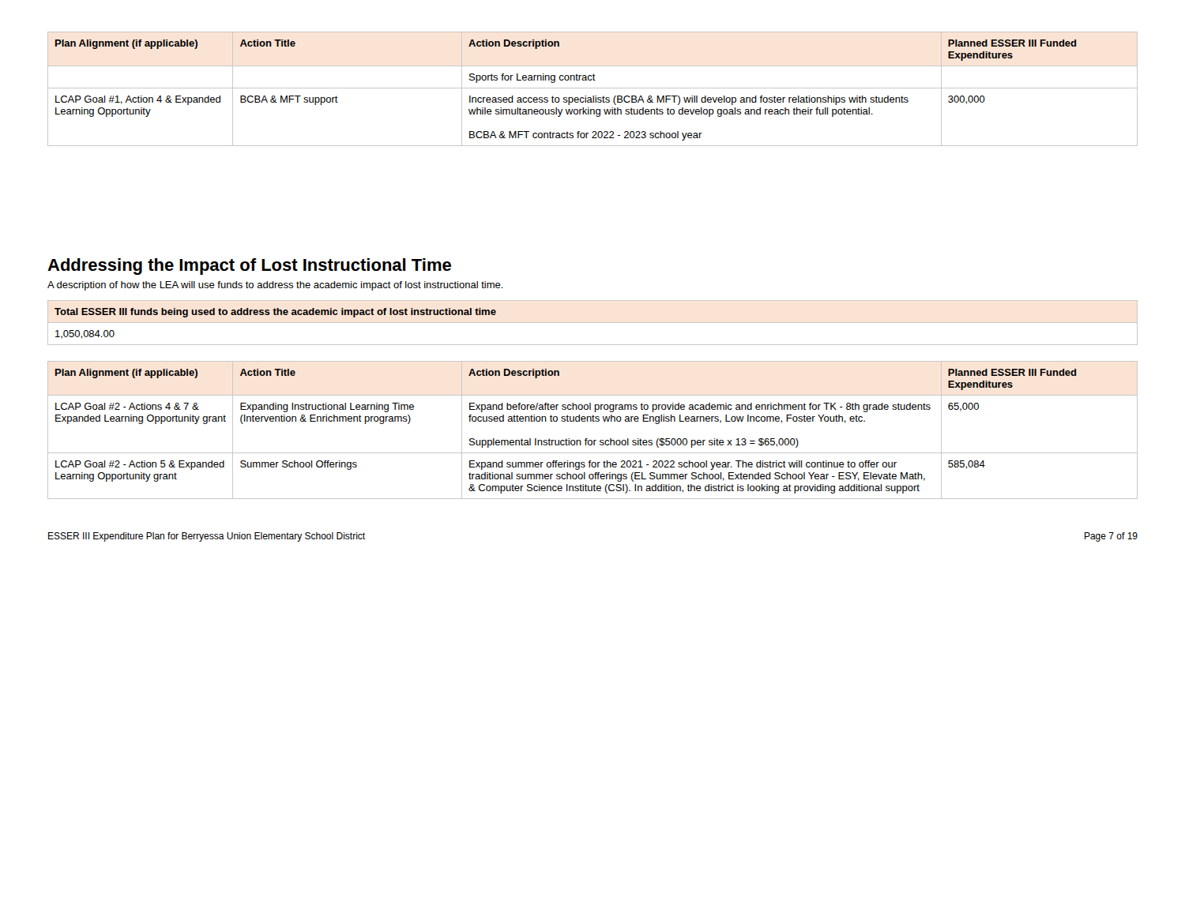| Plan Alignment (if applicable) | Action Title | Action Description | Planned ESSER III Funded Expenditures |
| --- | --- | --- | --- |
| | | Sports for Learning contract | |
| LCAP Goal #1, Action 4 & Expanded Learning Opportunity | BCBA & MFT support | Increased access to specialists (BCBA & MFT) will develop and foster relationships with students while simultaneously working with students to develop goals and reach their full potential. BCBA & MFT contracts for 2022 - 2023 school year | 300,000 |
Addressing the Impact of Lost Instructional Time
A description of how the LEA will use funds to address the academic impact of lost instructional time.
Total ESSER III funds being used to address the academic impact of lost instructional time
1,050,084.00
| Plan Alignment (if applicable) | Action Title | Action Description | Planned ESSER III Funded Expenditures |
| --- | --- | --- | --- |
| LCAP Goal #2 - Actions 4 & 7 & Expanded Learning Opportunity grant | Expanding Instructional Learning Time (Intervention & Enrichment programs) | Expand before/after school programs to provide academic and enrichment for TK - 8th grade students focused attention to students who are English Learners, Low Income, Foster Youth, etc. Supplemental Instruction for school sites ($5000 per site x 13 = $65,000) | 65,000 |
| LCAP Goal #2 - Action 5 & Expanded Learning Opportunity grant | Summer School Offerings | Expand summer offerings for the 2021 - 2022 school year. The district will continue to offer our traditional summer school offerings (EL Summer School, Extended School Year - ESY, Elevate Math, & Computer Science Institute (CSI). In addition, the district is looking at providing additional support | 585,084 |
ESSER III Expenditure Plan for Berryessa Union Elementary School District Page 7 of 19